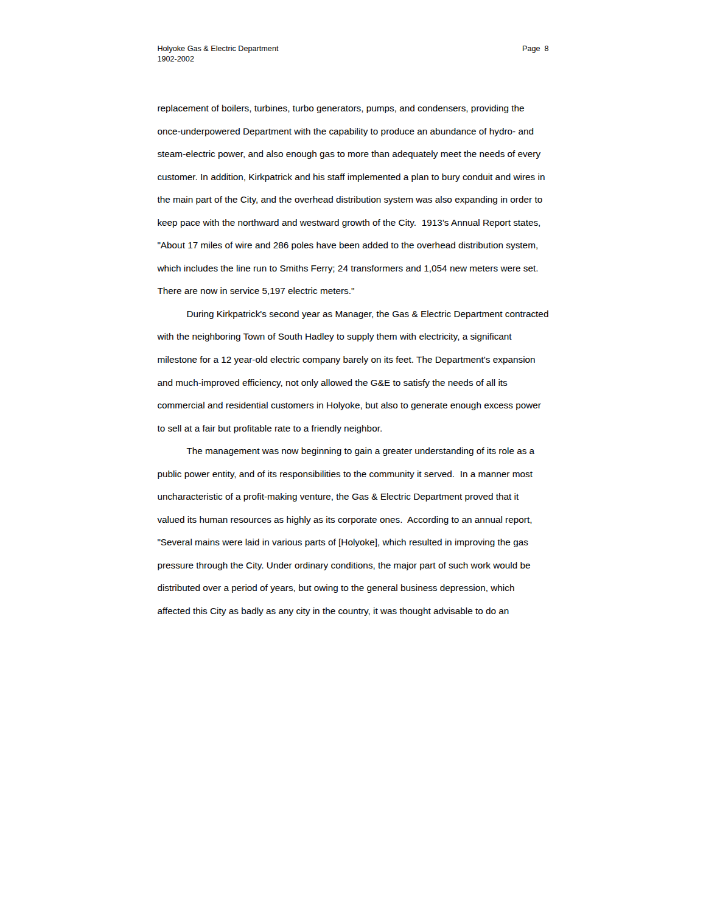Holyoke Gas & Electric Department 1902-2002
Page 8
replacement of boilers, turbines, turbo generators, pumps, and condensers, providing the once-underpowered Department with the capability to produce an abundance of hydro- and steam-electric power, and also enough gas to more than adequately meet the needs of every customer. In addition, Kirkpatrick and his staff implemented a plan to bury conduit and wires in the main part of the City, and the overhead distribution system was also expanding in order to keep pace with the northward and westward growth of the City. 1913’s Annual Report states, "About 17 miles of wire and 286 poles have been added to the overhead distribution system, which includes the line run to Smiths Ferry; 24 transformers and 1,054 new meters were set. There are now in service 5,197 electric meters."
During Kirkpatrick's second year as Manager, the Gas & Electric Department contracted with the neighboring Town of South Hadley to supply them with electricity, a significant milestone for a 12 year-old electric company barely on its feet. The Department's expansion and much-improved efficiency, not only allowed the G&E to satisfy the needs of all its commercial and residential customers in Holyoke, but also to generate enough excess power to sell at a fair but profitable rate to a friendly neighbor.
The management was now beginning to gain a greater understanding of its role as a public power entity, and of its responsibilities to the community it served. In a manner most uncharacteristic of a profit-making venture, the Gas & Electric Department proved that it valued its human resources as highly as its corporate ones. According to an annual report, "Several mains were laid in various parts of [Holyoke], which resulted in improving the gas pressure through the City. Under ordinary conditions, the major part of such work would be distributed over a period of years, but owing to the general business depression, which affected this City as badly as any city in the country, it was thought advisable to do an